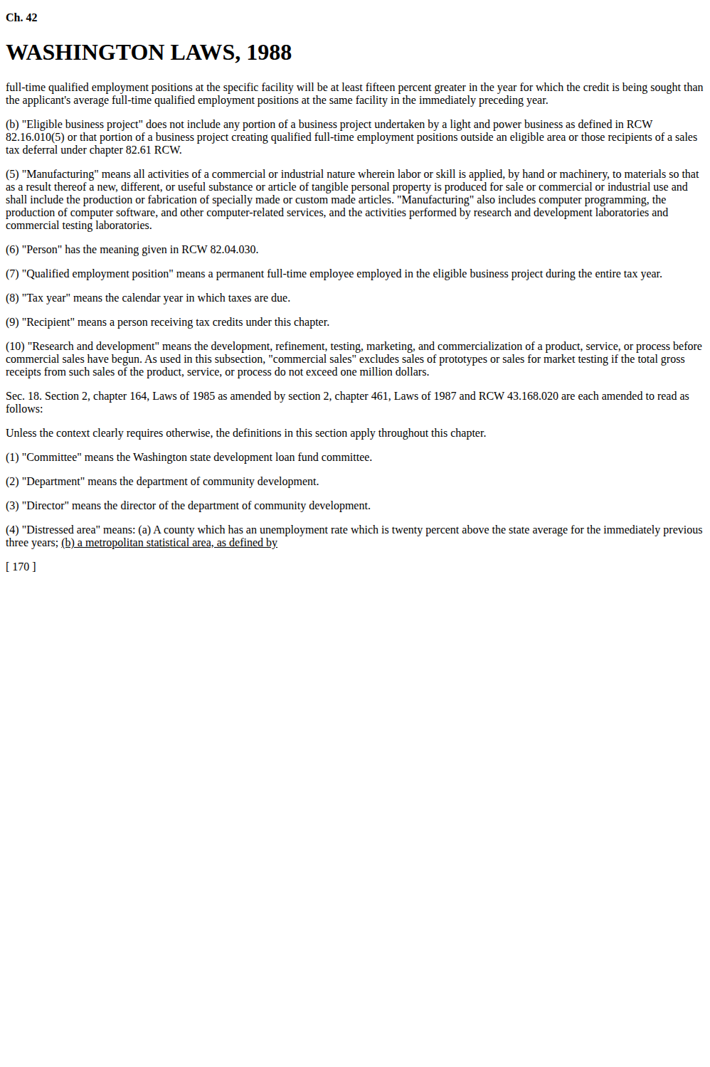Ch. 42
WASHINGTON LAWS, 1988
full-time qualified employment positions at the specific facility will be at least fifteen percent greater in the year for which the credit is being sought than the applicant's average full-time qualified employment positions at the same facility in the immediately preceding year.
(b) "Eligible business project" does not include any portion of a business project undertaken by a light and power business as defined in RCW 82.16.010(5) or that portion of a business project creating qualified full-time employment positions outside an eligible area or those recipients of a sales tax deferral under chapter 82.61 RCW.
(5) "Manufacturing" means all activities of a commercial or industrial nature wherein labor or skill is applied, by hand or machinery, to materials so that as a result thereof a new, different, or useful substance or article of tangible personal property is produced for sale or commercial or industrial use and shall include the production or fabrication of specially made or custom made articles. "Manufacturing" also includes computer programming, the production of computer software, and other computer-related services, and the activities performed by research and development laboratories and commercial testing laboratories.
(6) "Person" has the meaning given in RCW 82.04.030.
(7) "Qualified employment position" means a permanent full-time employee employed in the eligible business project during the entire tax year.
(8) "Tax year" means the calendar year in which taxes are due.
(9) "Recipient" means a person receiving tax credits under this chapter.
(10) "Research and development" means the development, refinement, testing, marketing, and commercialization of a product, service, or process before commercial sales have begun. As used in this subsection, "commercial sales" excludes sales of prototypes or sales for market testing if the total gross receipts from such sales of the product, service, or process do not exceed one million dollars.
Sec. 18. Section 2, chapter 164, Laws of 1985 as amended by section 2, chapter 461, Laws of 1987 and RCW 43.168.020 are each amended to read as follows:
Unless the context clearly requires otherwise, the definitions in this section apply throughout this chapter.
(1) "Committee" means the Washington state development loan fund committee.
(2) "Department" means the department of community development.
(3) "Director" means the director of the department of community development.
(4) "Distressed area" means: (a) A county which has an unemployment rate which is twenty percent above the state average for the immediately previous three years; (b) a metropolitan statistical area, as defined by
[ 170 ]